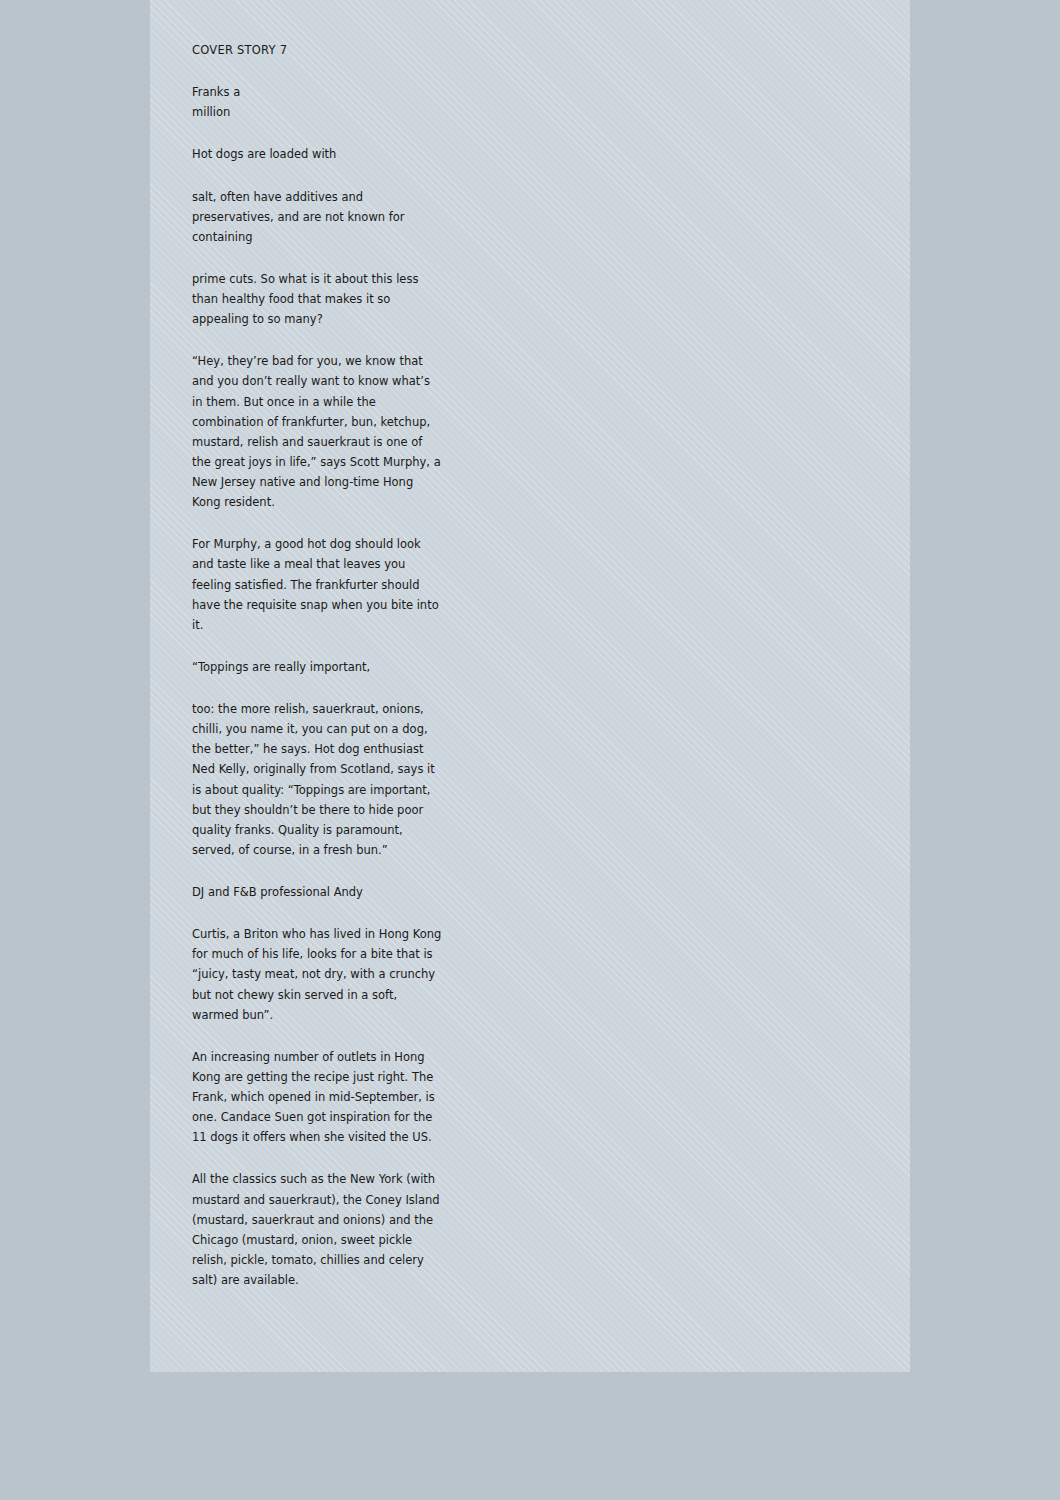COVER STORY 7
Franks a
million
Hot dogs are loaded with
salt, often have additives and preservatives, and are not known for containing
prime cuts. So what is it about this less than healthy food that makes it so appealing to so many?
“Hey, they’re bad for you, we know that and you don’t really want to know what’s in them. But once in a while the combination of frankfurter, bun, ketchup, mustard, relish and sauerkraut is one of the great joys in life,” says Scott Murphy, a New Jersey native and long-time Hong Kong resident.
For Murphy, a good hot dog should look and taste like a meal that leaves you feeling satisfied. The frankfurter should have the requisite snap when you bite into it.
“Toppings are really important,
too: the more relish, sauerkraut, onions, chilli, you name it, you can put on a dog, the better,” he says. Hot dog enthusiast Ned Kelly, originally from Scotland, says it is about quality: “Toppings are important, but they shouldn’t be there to hide poor quality franks. Quality is paramount, served, of course, in a fresh bun.”
DJ and F&B professional Andy
Curtis, a Briton who has lived in Hong Kong for much of his life, looks for a bite that is “juicy, tasty meat, not dry, with a crunchy but not chewy skin served in a soft, warmed bun”.
An increasing number of outlets in Hong Kong are getting the recipe just right. The Frank, which opened in mid-September, is one. Candace Suen got inspiration for the 11 dogs it offers when she visited the US.
All the classics such as the New York (with mustard and sauerkraut), the Coney Island (mustard, sauerkraut and onions) and the Chicago (mustard, onion, sweet pickle relish, pickle, tomato, chillies and celery salt) are available.